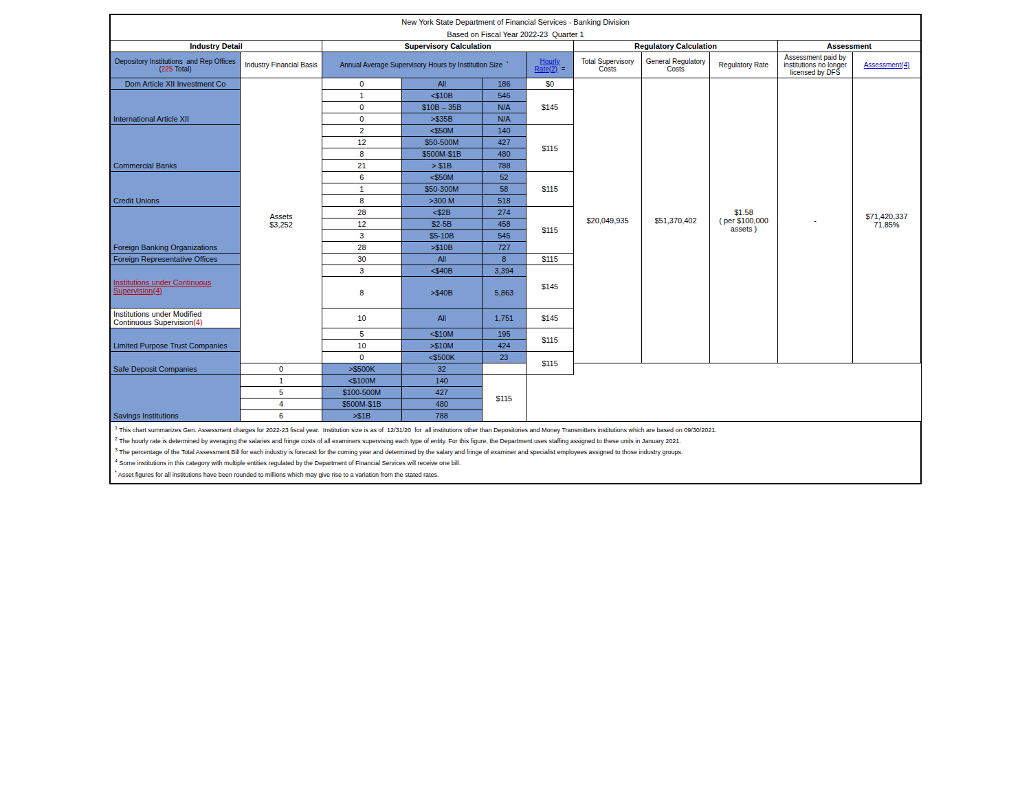| New York State Department of Financial Services - Banking Division |
| Based on Fiscal Year 2022-23 Quarter 1 |
| Industry Detail | Supervisory Calculation | Regulatory Calculation | Assessment |
| Depository Institutions and Rep Offices ( 225 Total) | Industry Financial Basis | Annual Average Supervisory Hours by Institution Size * | Hourly Rate(2) = | Total Supervisory Costs | General Regulatory Costs | Regulatory Rate | Assessment paid by institutions no longer licensed by DFS | Assessment(4) |
| Dom Article XII Investment Co | Assets $3,252 | 0 | All | 186 | $0 | $20,049,935 | $51,370,402 | $1.58 ( per $100,000 assets ) | - | $71,420,337 71.85% |
| International Article XII | 1 | <$10B | 546 | $145 |
| 0 | $10B – 35B | N/A |
| 0 | >$35B | N/A |
| Commercial Banks | 2 | <$50M | 140 | $115 |
| 12 | $50-500M | 427 |
| 8 | $500M-$1B | 480 |
| 21 | > $1B | 788 |
| Credit Unions | 6 | <$50M | 52 | $115 |
| 1 | $50-300M | 58 |
| 8 | >300 M | 518 |
| Foreign Banking Organizations | 28 | <$2B | 274 | $115 |
| 12 | $2-5B | 458 |
| 3 | $5-10B | 545 |
| 28 | >$10B | 727 |
| Foreign Representative Offices | 30 | All | 8 | $115 |
| Institutions under Continuous Supervision(4) | 3 | <$40B | 3,394 | $145 |
| 8 | >$40B | 5,863 |
| Institutions under Modified Continuous Supervision (4) | 10 | All | 1,751 | $145 |
| Limited Purpose Trust Companies | 5 | <$10M | 195 | $115 |
| 10 | >$10M | 424 |
| Safe Deposit Companies | 0 | <$500K | 23 | $115 |
| 0 | >$500K | 32 |
| Savings Institutions | 1 | <$100M | 140 | $115 |
| 5 | $100-500M | 427 |
| 4 | $500M-$1B | 480 |
| 6 | >$1B | 788 |
| 1 This chart summarizes Gen. Assessment charges for 2022-23 fiscal year. Institution size is as of 12/31/20 for all institutions other than Depositories and Money Transmitters institutions which are based on 09/30/2021. 2 The hourly rate is determined by averaging the salaries and fringe costs of all examiners supervising each type of entity. For this figure, the Department uses staffing assigned to these units in January 2021. 3 The percentage of the Total Assessment Bill for each industry is forecast for the coming year and determined by the salary and fringe of examiner and specialist employees assigned to those industry groups. 4 Some institutions in this category with multiple entities regulated by the Department of Financial Services will receive one bill. * Asset figures for all institutions have been rounded to millions which may give rise to a variation from the stated rates. |